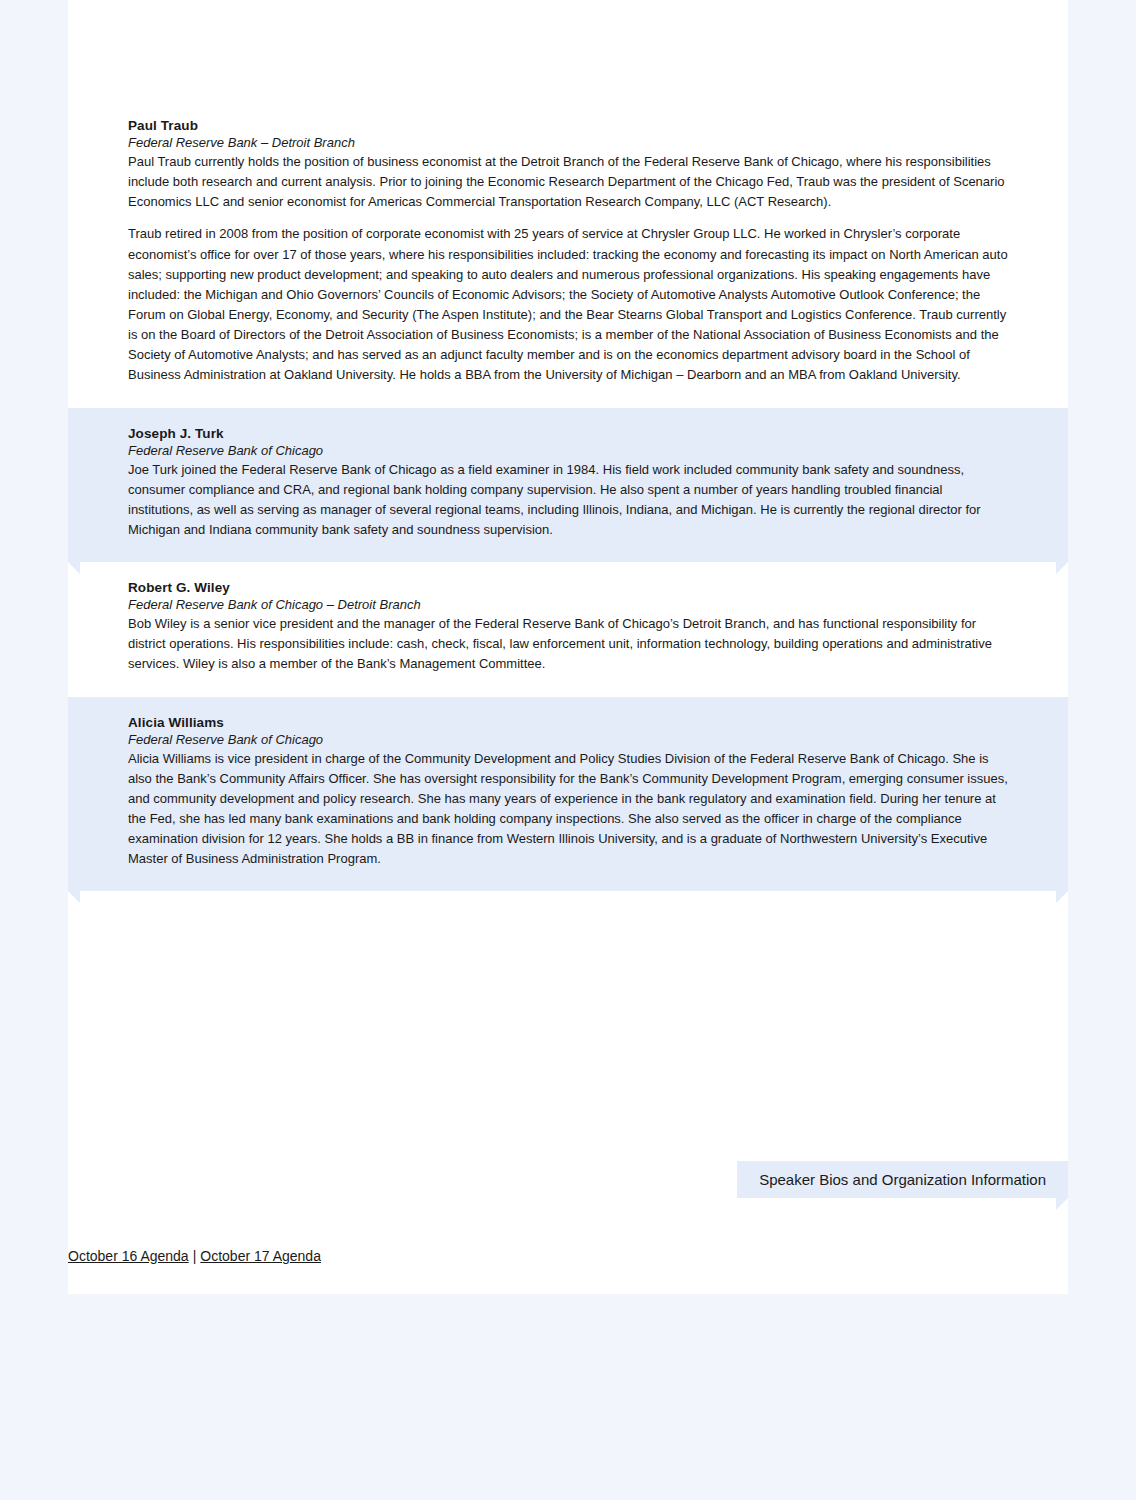Paul Traub
Federal Reserve Bank – Detroit Branch
Paul Traub currently holds the position of business economist at the Detroit Branch of the Federal Reserve Bank of Chicago, where his responsibilities include both research and current analysis. Prior to joining the Economic Research Department of the Chicago Fed, Traub was the president of Scenario Economics LLC and senior economist for Americas Commercial Transportation Research Company, LLC (ACT Research).
Traub retired in 2008 from the position of corporate economist with 25 years of service at Chrysler Group LLC. He worked in Chrysler’s corporate economist’s office for over 17 of those years, where his responsibilities included: tracking the economy and forecasting its impact on North American auto sales; supporting new product development; and speaking to auto dealers and numerous professional organizations. His speaking engagements have included: the Michigan and Ohio Governors’ Councils of Economic Advisors; the Society of Automotive Analysts Automotive Outlook Conference; the Forum on Global Energy, Economy, and Security (The Aspen Institute); and the Bear Stearns Global Transport and Logistics Conference. Traub currently is on the Board of Directors of the Detroit Association of Business Economists; is a member of the National Association of Business Economists and the Society of Automotive Analysts; and has served as an adjunct faculty member and is on the economics department advisory board in the School of Business Administration at Oakland University. He holds a BBA from the University of Michigan – Dearborn and an MBA from Oakland University.
Joseph J. Turk
Federal Reserve Bank of Chicago
Joe Turk joined the Federal Reserve Bank of Chicago as a field examiner in 1984. His field work included community bank safety and soundness, consumer compliance and CRA, and regional bank holding company supervision. He also spent a number of years handling troubled financial institutions, as well as serving as manager of several regional teams, including Illinois, Indiana, and Michigan. He is currently the regional director for Michigan and Indiana community bank safety and soundness supervision.
Robert G. Wiley
Federal Reserve Bank of Chicago – Detroit Branch
Bob Wiley is a senior vice president and the manager of the Federal Reserve Bank of Chicago’s Detroit Branch, and has functional responsibility for district operations. His responsibilities include: cash, check, fiscal, law enforcement unit, information technology, building operations and administrative services. Wiley is also a member of the Bank’s Management Committee.
Alicia Williams
Federal Reserve Bank of Chicago
Alicia Williams is vice president in charge of the Community Development and Policy Studies Division of the Federal Reserve Bank of Chicago. She is also the Bank’s Community Affairs Officer. She has oversight responsibility for the Bank’s Community Development Program, emerging consumer issues, and community development and policy research. She has many years of experience in the bank regulatory and examination field. During her tenure at the Fed, she has led many bank examinations and bank holding company inspections. She also served as the officer in charge of the compliance examination division for 12 years. She holds a BB in finance from Western Illinois University, and is a graduate of Northwestern University’s Executive Master of Business Administration Program.
Speaker Bios and Organization Information
October 16 Agenda|October 17 Agenda